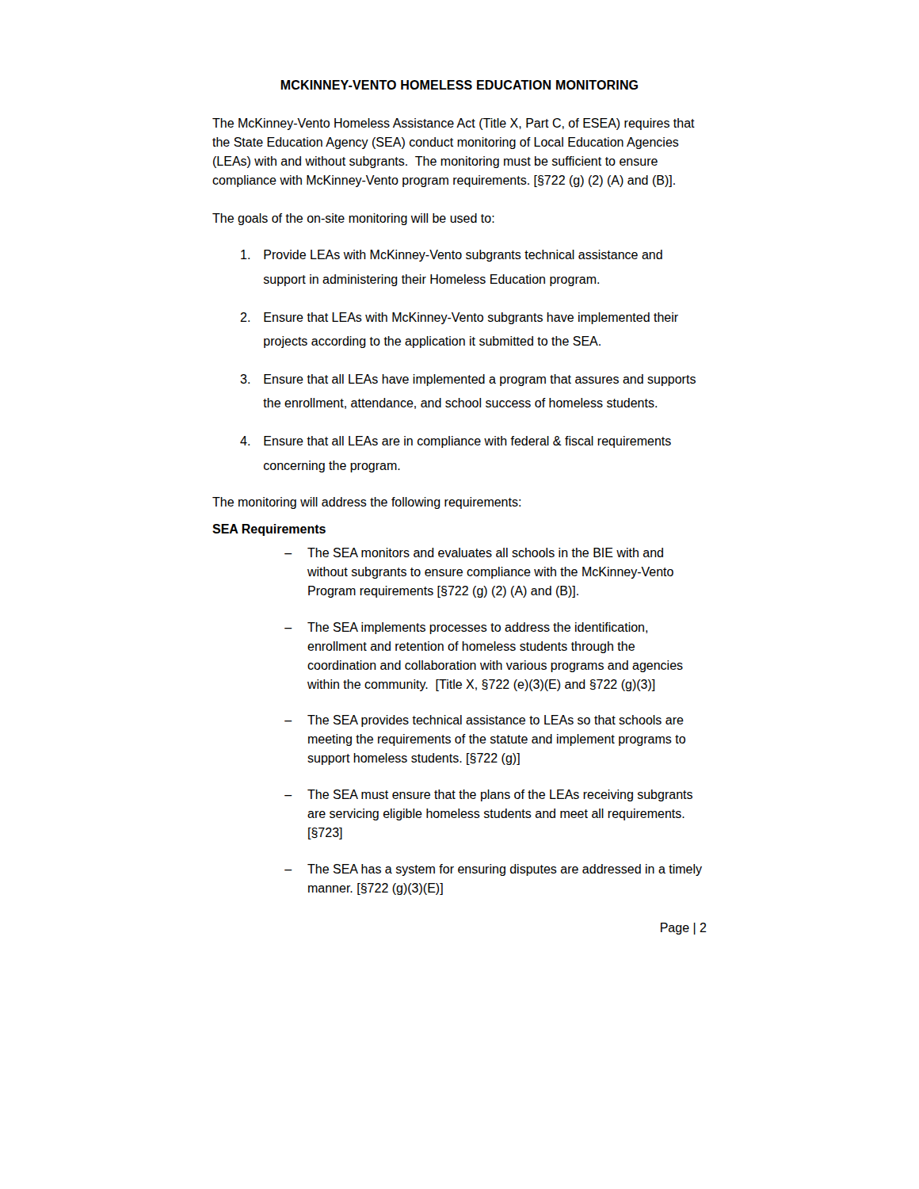MCKINNEY-VENTO HOMELESS EDUCATION MONITORING
The McKinney-Vento Homeless Assistance Act (Title X, Part C, of ESEA) requires that the State Education Agency (SEA) conduct monitoring of Local Education Agencies (LEAs) with and without subgrants. The monitoring must be sufficient to ensure compliance with McKinney-Vento program requirements. [§722 (g) (2) (A) and (B)].
The goals of the on-site monitoring will be used to:
Provide LEAs with McKinney-Vento subgrants technical assistance and support in administering their Homeless Education program.
Ensure that LEAs with McKinney-Vento subgrants have implemented their projects according to the application it submitted to the SEA.
Ensure that all LEAs have implemented a program that assures and supports the enrollment, attendance, and school success of homeless students.
Ensure that all LEAs are in compliance with federal & fiscal requirements concerning the program.
The monitoring will address the following requirements:
SEA Requirements
The SEA monitors and evaluates all schools in the BIE with and without subgrants to ensure compliance with the McKinney-Vento Program requirements [§722 (g) (2) (A) and (B)].
The SEA implements processes to address the identification, enrollment and retention of homeless students through the coordination and collaboration with various programs and agencies within the community. [Title X, §722 (e)(3)(E) and §722 (g)(3)]
The SEA provides technical assistance to LEAs so that schools are meeting the requirements of the statute and implement programs to support homeless students. [§722 (g)]
The SEA must ensure that the plans of the LEAs receiving subgrants are servicing eligible homeless students and meet all requirements. [§723]
The SEA has a system for ensuring disputes are addressed in a timely manner. [§722 (g)(3)(E)]
Page | 2